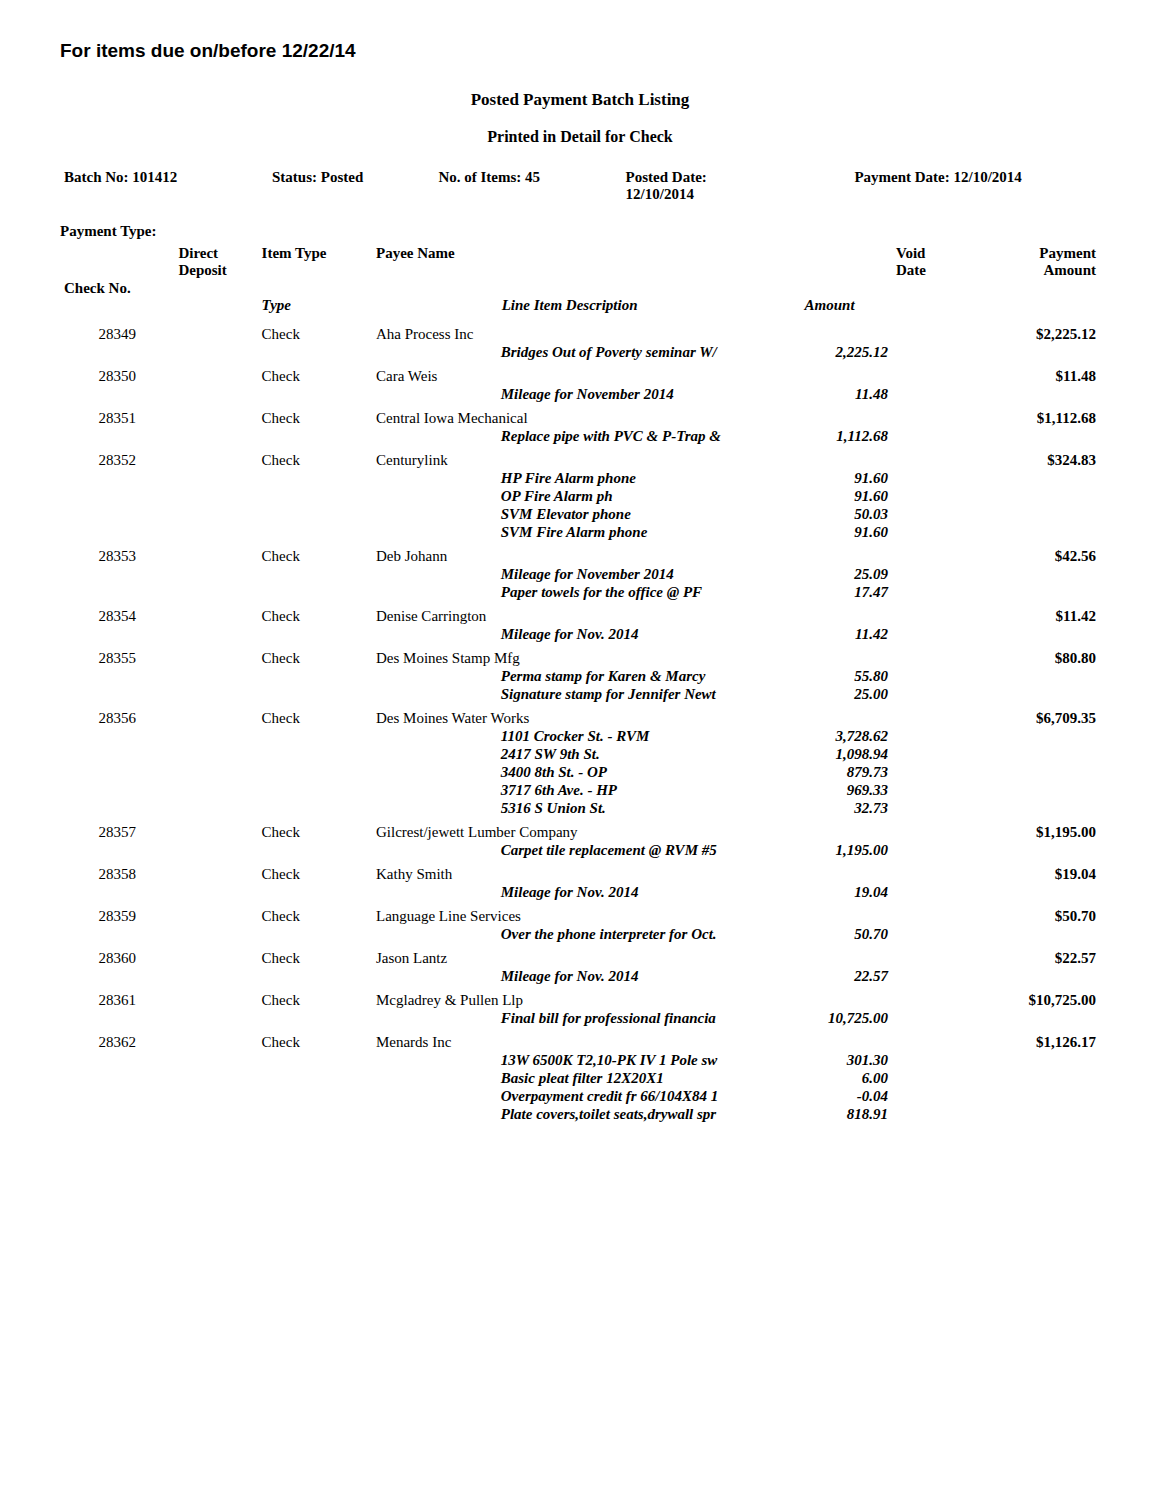For items due on/before 12/22/14
Posted Payment Batch Listing
Printed in Detail for Check
| Batch No: 101412 | Status: Posted | No. of Items: 45 | Posted Date: 12/10/2014 | Payment Date: 12/10/2014 |
Payment Type:
| | Direct Deposit | Item Type | Payee Name | | Void Date | Payment Amount |
| Check No. | | | | | | |
| | | Type | Line Item Description | Amount | | |
| 28349 | | Check | Aha Process Inc | | | $2,225.12 |
| | | | | Bridges Out of Poverty seminar W/ | 2,225.12 | | |
| 28350 | | Check | Cara Weis | | | $11.48 |
| | | | | Mileage for November 2014 | 11.48 | | |
| 28351 | | Check | Central Iowa Mechanical | | | $1,112.68 |
| | | | | Replace pipe with PVC & P-Trap & | 1,112.68 | | |
| 28352 | | Check | Centurylink | | | $324.83 |
| | | | | HP Fire Alarm phone | 91.60 | | |
| | | | | OP Fire Alarm ph | 91.60 | | |
| | | | | SVM Elevator phone | 50.03 | | |
| | | | | SVM Fire Alarm phone | 91.60 | | |
| 28353 | | Check | Deb Johann | | | $42.56 |
| | | | | Mileage for November 2014 | 25.09 | | |
| | | | | Paper towels for the office @ PF | 17.47 | | |
| 28354 | | Check | Denise Carrington | | | $11.42 |
| | | | | Mileage for Nov. 2014 | 11.42 | | |
| 28355 | | Check | Des Moines Stamp Mfg | | | $80.80 |
| | | | | Perma stamp for Karen & Marcy | 55.80 | | |
| | | | | Signature stamp for Jennifer Newt | 25.00 | | |
| 28356 | | Check | Des Moines Water Works | | | $6,709.35 |
| | | | | 1101 Crocker St. - RVM | 3,728.62 | | |
| | | | | 2417 SW 9th St. | 1,098.94 | | |
| | | | | 3400 8th St. - OP | 879.73 | | |
| | | | | 3717 6th Ave. - HP | 969.33 | | |
| | | | | 5316 S Union St. | 32.73 | | |
| 28357 | | Check | Gilcrest/jewett Lumber Company | | | $1,195.00 |
| | | | | Carpet tile replacement @ RVM #5 | 1,195.00 | | |
| 28358 | | Check | Kathy Smith | | | $19.04 |
| | | | | Mileage for Nov. 2014 | 19.04 | | |
| 28359 | | Check | Language Line Services | | | $50.70 |
| | | | | Over the phone interpreter for Oct. | 50.70 | | |
| 28360 | | Check | Jason Lantz | | | $22.57 |
| | | | | Mileage for Nov. 2014 | 22.57 | | |
| 28361 | | Check | Mcgladrey & Pullen Llp | | | $10,725.00 |
| | | | | Final bill for professional financiɑ | 10,725.00 | | |
| 28362 | | Check | Menards Inc | | | $1,126.17 |
| | | | | 13W 6500K T2,10-PK IV 1 Pole sw | 301.30 | | |
| | | | | Basic pleat filter 12X20X1 | 6.00 | | |
| | | | | Overpayment credit fr 66/104X84 1 | -0.04 | | |
| | | | | Plate covers,toilet seats,drywall spr | 818.91 | | |